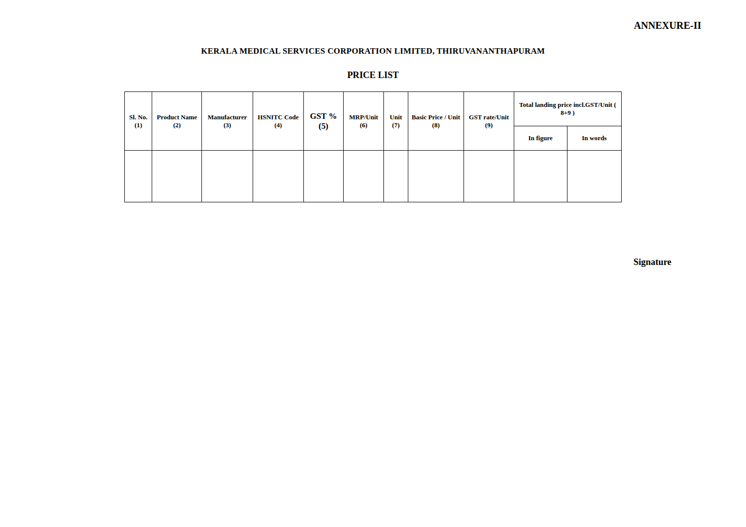ANNEXURE-II
KERALA MEDICAL SERVICES CORPORATION LIMITED, THIRUVANANTHAPURAM
PRICE LIST
| Sl. No.(1) | Product Name (2) | Manufacturer (3) | HSNITC Code (4) | GST % (5) | MRP/Unit (6) | Unit (7) | Basic Price / Unit (8) | GST rate/Unit (9) | Total landing price incl.GST/Unit ( 8+9 ) |
| --- | --- | --- | --- | --- | --- | --- | --- | --- | --- |
| In figure | In words |
Signature